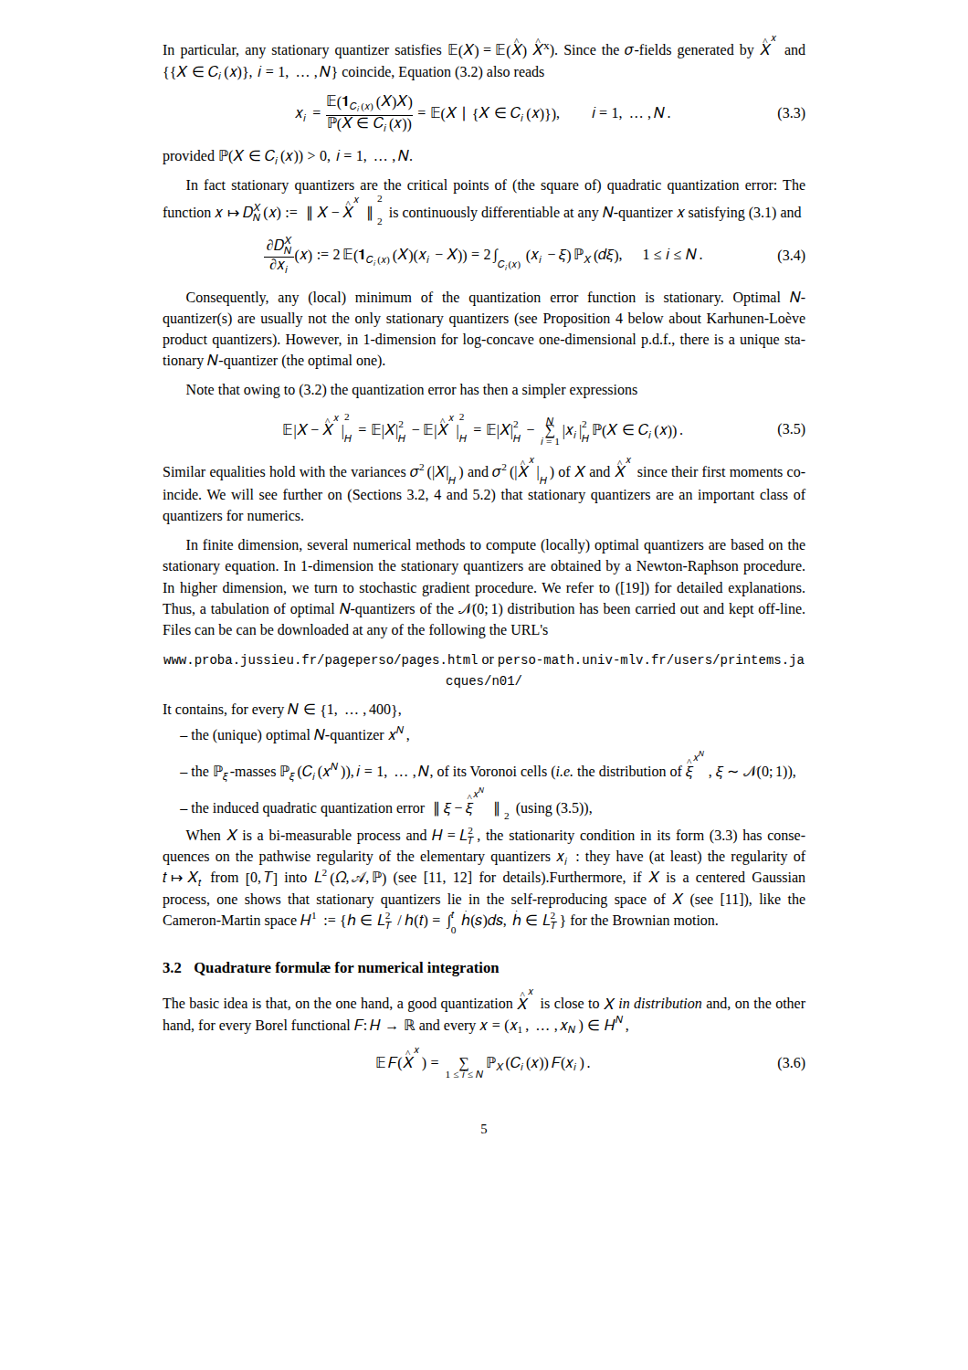In particular, any stationary quantizer satisfies 𝔼(X)=𝔼(X^) X^x). Since the σ-fields generated by X^x and {{X∈Ci(x)},i=1,…,N} coincide, Equation (3.2) also reads
xi = 𝔼(𝟏Ci(x)(X)X) ℙ(X∈Ci(x)) = 𝔼(X∣{X∈Ci(x)}) , i=1,…,N. (3.3)
provided ℙ(X∈Ci(x))>0,i=1,…,N.
In fact stationary quantizers are the critical points of (the square of) quadratic quantization error: The function x↦DNX(x):=∥X−X^x∥22 is continuously differentiable at any N-quantizer x satisfying (3.1) and
∂DNX ∂xi (x) := 2𝔼(𝟏Ci(x)(X)(xi−X)) = 2 ∫Ci(x) (xi−ξ) ℙX(dξ) , 1≤i≤N. (3.4)
Consequently, any (local) minimum of the quantization error function is stationary. Optimal N-quantizer(s) are usually not the only stationary quantizers (see Proposition 4 below about Karhunen-Loève product quantizers). However, in 1-dimension for log-concave one-dimensional p.d.f., there is a unique stationary N-quantizer (the optimal one).
Note that owing to (3.2) the quantization error has then a simpler expressions
𝔼|X−X^x|H2 = 𝔼|X|H2 − 𝔼|X^x|H2 = 𝔼|X|H2 − ∑i=1N |xi|H2 ℙ(X∈Ci(x)). (3.5)
Similar equalities hold with the variances σ2(|X|H) and σ2(|X^x|H) of X and X^x since their first moments coincide. We will see further on (Sections 3.2, 4 and 5.2) that stationary quantizers are an important class of quantizers for numerics.
In finite dimension, several numerical methods to compute (locally) optimal quantizers are based on the stationary equation. In 1-dimension the stationary quantizers are obtained by a Newton-Raphson procedure. In higher dimension, we turn to stochastic gradient procedure. We refer to ([19]) for detailed explanations. Thus, a tabulation of optimal N-quantizers of the 𝒩(0;1) distribution has been carried out and kept off-line. Files can be can be downloaded at any of the following the URL's
www.proba.jussieu.fr/pageperso/pages.html or perso-math.univ-mlv.fr/users/printems.jacques/n01/
It contains, for every N∈{1,…,400},
– the (unique) optimal N-quantizer xN,
– the ℙξ-masses ℙξ(Ci(xN)),i=1,…,N, of its Voronoi cells (i.e. the distribution of ξ^xN, ξ∼𝒩(0;1)),
– the induced quadratic quantization error ∥ξ−ξ^xN∥2 (using (3.5)),
When X is a bi-measurable process and H=LT2, the stationarity condition in its form (3.3) has consequences on the pathwise regularity of the elementary quantizers xi : they have (at least) the regularity of t↦Xt from [0,T] into L2(Ω,𝒜,ℙ) (see [11, 12] for details).Furthermore, if X is a centered Gaussian process, one shows that stationary quantizers lie in the self-reproducing space of X (see [11]), like the Cameron-Martin space H1:={h∈LT2/h(t)=∫0th˙(s)ds,h˙∈LT2} for the Brownian motion.
3.2 Quadrature formulæ for numerical integration
The basic idea is that, on the one hand, a good quantization X^x is close to X in distribution and, on the other hand, for every Borel functional F:H→ℝ and every x=(x1,…,xN)∈HN,
𝔼F(X^x) = ∑1≤i≤N ℙX(Ci(x)) F(xi). (3.6)
5